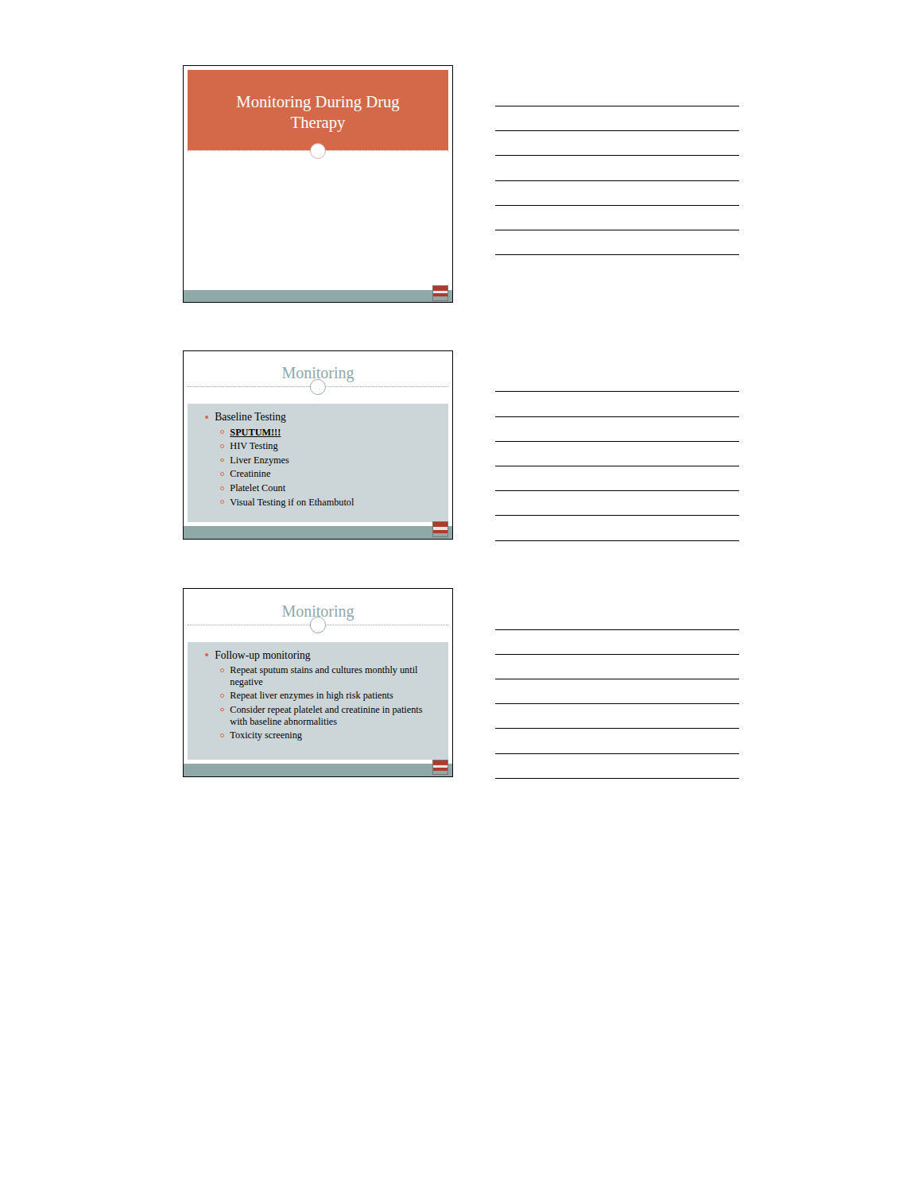Monitoring During Drug
Therapy
Monitoring
Baseline Testing
SPUTUM!!!
HIV Testing
Liver Enzymes
Creatinine
Platelet Count
Visual Testing if on Ethambutol
Monitoring
Follow-up monitoring
Repeat sputum stains and cultures monthly until negative
Repeat liver enzymes in high risk patients
Consider repeat platelet and creatinine in patients with baseline abnormalities
Toxicity screening